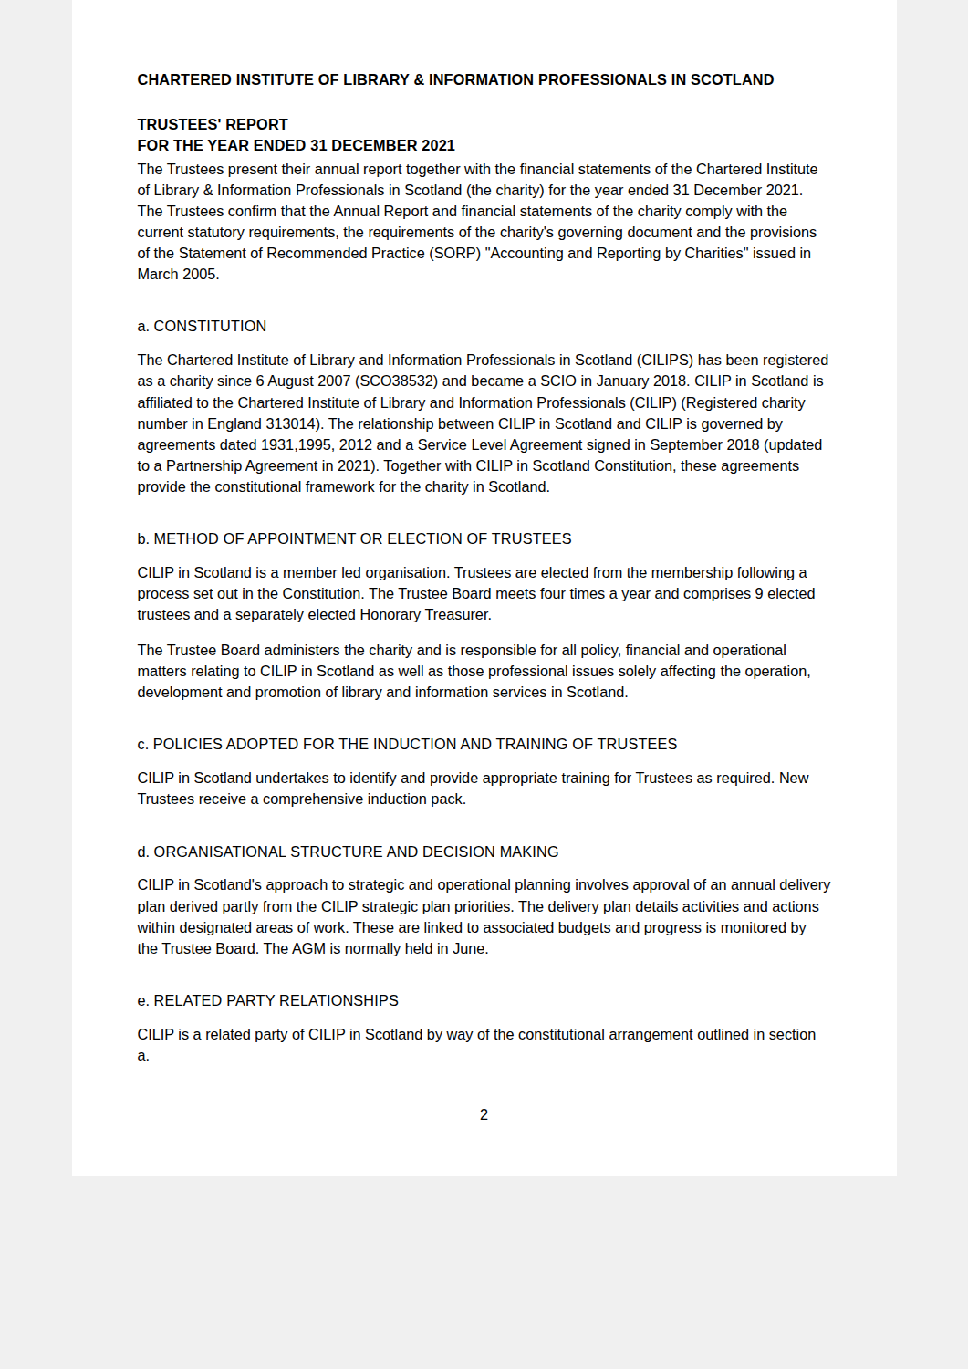CHARTERED INSTITUTE OF LIBRARY & INFORMATION PROFESSIONALS IN SCOTLAND
TRUSTEES' REPORTFOR THE YEAR ENDED 31 DECEMBER 2021
The Trustees present their annual report together with the financial statements of the Chartered Institute of Library & Information Professionals in Scotland (the charity) for the year ended 31 December 2021. The Trustees confirm that the Annual Report and financial statements of the charity comply with the current statutory requirements, the requirements of the charity's governing document and the provisions of the Statement of Recommended Practice (SORP) "Accounting and Reporting by Charities" issued in March 2005.
a. CONSTITUTION
The Chartered Institute of Library and Information Professionals in Scotland (CILIPS) has been registered as a charity since 6 August 2007 (SCO38532) and became a SCIO in January 2018. CILIP in Scotland is affiliated to the Chartered Institute of Library and Information Professionals (CILIP) (Registered charity number in England 313014). The relationship between CILIP in Scotland and CILIP is governed by agreements dated 1931,1995, 2012 and a Service Level Agreement signed in September 2018 (updated to a Partnership Agreement in 2021). Together with CILIP in Scotland Constitution, these agreements provide the constitutional framework for the charity in Scotland.
b. METHOD OF APPOINTMENT OR ELECTION OF TRUSTEES
CILIP in Scotland is a member led organisation. Trustees are elected from the membership following a process set out in the Constitution. The Trustee Board meets four times a year and comprises 9 elected trustees and a separately elected Honorary Treasurer.
The Trustee Board administers the charity and is responsible for all policy, financial and operational matters relating to CILIP in Scotland as well as those professional issues solely affecting the operation, development and promotion of library and information services in Scotland.
c. POLICIES ADOPTED FOR THE INDUCTION AND TRAINING OF TRUSTEES
CILIP in Scotland undertakes to identify and provide appropriate training for Trustees as required. New Trustees receive a comprehensive induction pack.
d. ORGANISATIONAL STRUCTURE AND DECISION MAKING
CILIP in Scotland's approach to strategic and operational planning involves approval of an annual delivery plan derived partly from the CILIP strategic plan priorities. The delivery plan details activities and actions within designated areas of work. These are linked to associated budgets and progress is monitored by the Trustee Board. The AGM is normally held in June.
e. RELATED PARTY RELATIONSHIPS
CILIP is a related party of CILIP in Scotland by way of the constitutional arrangement outlined in section a.
2